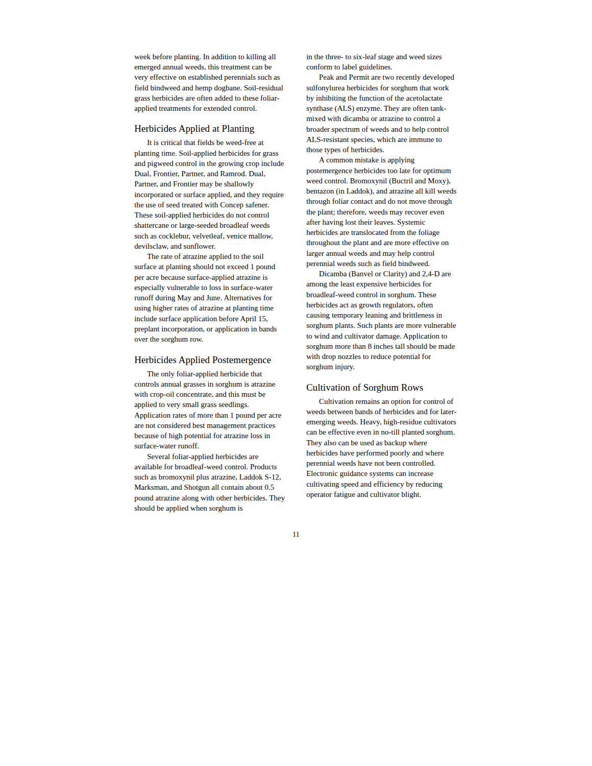week before planting. In addition to killing all emerged annual weeds, this treatment can be very effective on established perennials such as field bindweed and hemp dogbane. Soil-residual grass herbicides are often added to these foliar-applied treatments for extended control.
Herbicides Applied at Planting
It is critical that fields be weed-free at planting time. Soil-applied herbicides for grass and pigweed control in the growing crop include Dual, Frontier, Partner, and Ramrod. Dual, Partner, and Frontier may be shallowly incorporated or surface applied, and they require the use of seed treated with Concep safener. These soil-applied herbicides do not control shattercane or large-seeded broadleaf weeds such as cocklebur, velvetleaf, venice mallow, devilsclaw, and sunflower.
The rate of atrazine applied to the soil surface at planting should not exceed 1 pound per acre because surface-applied atrazine is especially vulnerable to loss in surface-water runoff during May and June. Alternatives for using higher rates of atrazine at planting time include surface application before April 15, preplant incorporation, or application in bands over the sorghum row.
Herbicides Applied Postemergence
The only foliar-applied herbicide that controls annual grasses in sorghum is atrazine with crop-oil concentrate, and this must be applied to very small grass seedlings. Application rates of more than 1 pound per acre are not considered best management practices because of high potential for atrazine loss in surface-water runoff.
Several foliar-applied herbicides are available for broadleaf-weed control. Products such as bromoxynil plus atrazine, Laddok S-12, Marksman, and Shotgun all contain about 0.5 pound atrazine along with other herbicides. They should be applied when sorghum is
in the three- to six-leaf stage and weed sizes conform to label guidelines.
Peak and Permit are two recently developed sulfonylurea herbicides for sorghum that work by inhibiting the function of the acetolactate synthase (ALS) enzyme. They are often tank-mixed with dicamba or atrazine to control a broader spectrum of weeds and to help control ALS-resistant species, which are immune to those types of herbicides.
A common mistake is applying postemergence herbicides too late for optimum weed control. Bromoxynil (Buctril and Moxy), bentazon (in Laddok), and atrazine all kill weeds through foliar contact and do not move through the plant; therefore, weeds may recover even after having lost their leaves. Systemic herbicides are translocated from the foliage throughout the plant and are more effective on larger annual weeds and may help control perennial weeds such as field bindweed.
Dicamba (Banvel or Clarity) and 2,4-D are among the least expensive herbicides for broadleaf-weed control in sorghum. These herbicides act as growth regulators, often causing temporary leaning and brittleness in sorghum plants. Such plants are more vulnerable to wind and cultivator damage. Application to sorghum more than 8 inches tall should be made with drop nozzles to reduce potential for sorghum injury.
Cultivation of Sorghum Rows
Cultivation remains an option for control of weeds between bands of herbicides and for later-emerging weeds. Heavy, high-residue cultivators can be effective even in no-till planted sorghum. They also can be used as backup where herbicides have performed poorly and where perennial weeds have not been controlled. Electronic guidance systems can increase cultivating speed and efficiency by reducing operator fatigue and cultivator blight.
11